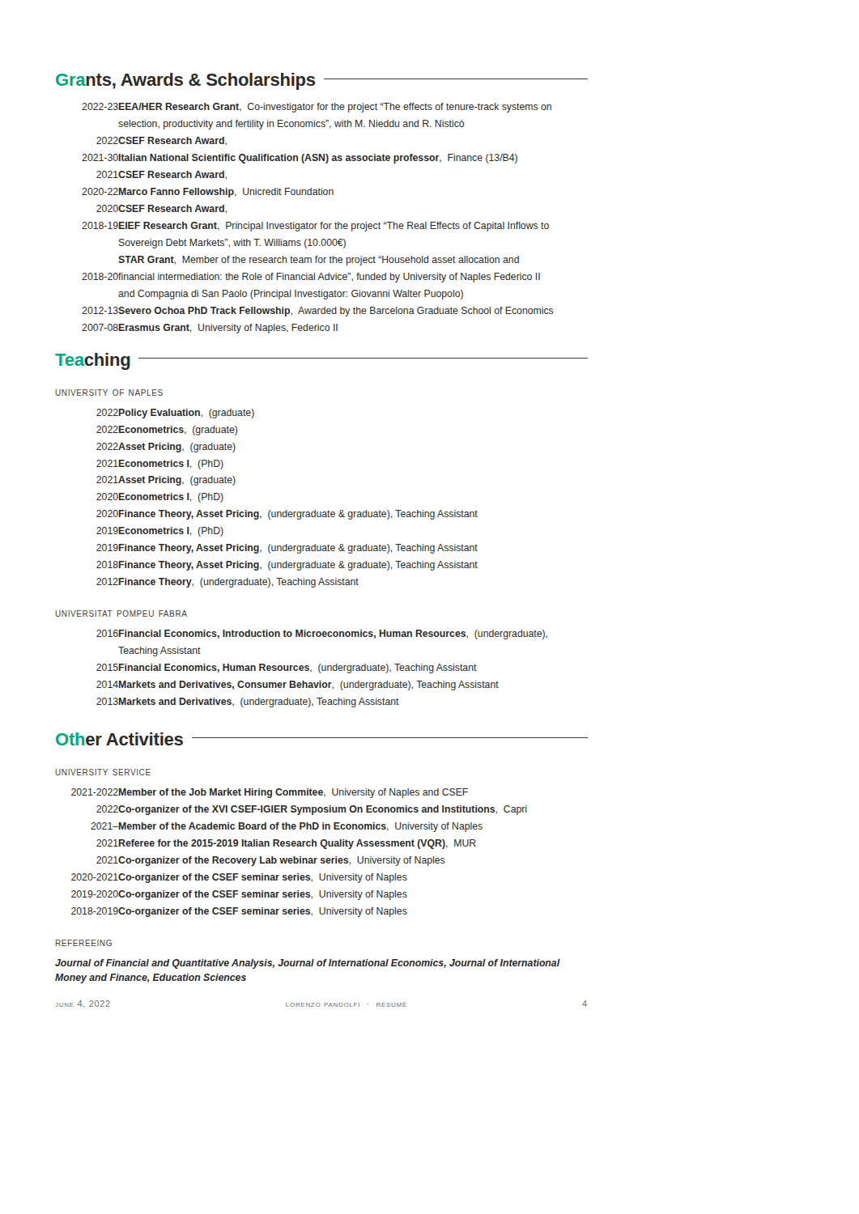Grants, Awards & Scholarships
| 2022-23 | EEA/HER Research Grant , Co-investigator for the project “The effects of tenure-track systems on |
| selection, productivity and fertility in Economics”, with M. Nieddu and R. Nisticò |
| 2022 | CSEF Research Award , |
| 2021-30 | Italian National Scientific Qualification (ASN) as associate professor , Finance (13/B4) |
| 2021 | CSEF Research Award , |
| 2020-22 | Marco Fanno Fellowship , Unicredit Foundation |
| 2020 | CSEF Research Award , |
| 2018-19 | EIEF Research Grant , Principal Investigator for the project “The Real Effects of Capital Inflows to |
| Sovereign Debt Markets”, with T. Williams (10.000€) |
| | STAR Grant , Member of the research team for the project “Household asset allocation and |
| 2018-20 | financial intermediation: the Role of Financial Advice”, funded by University of Naples Federico II |
| | and Compagnia di San Paolo (Principal Investigator: Giovanni Walter Puopolo) |
| 2012-13 | Severo Ochoa PhD Track Fellowship , Awarded by the Barcelona Graduate School of Economics |
| 2007-08 | Erasmus Grant , University of Naples, Federico II |
Teaching
University of Naples
| 2022 | Policy Evaluation , (graduate) |
| 2022 | Econometrics , (graduate) |
| 2022 | Asset Pricing , (graduate) |
| 2021 | Econometrics I , (PhD) |
| 2021 | Asset Pricing , (graduate) |
| 2020 | Econometrics I , (PhD) |
| 2020 | Finance Theory, Asset Pricing , (undergraduate & graduate), Teaching Assistant |
| 2019 | Econometrics I , (PhD) |
| 2019 | Finance Theory, Asset Pricing , (undergraduate & graduate), Teaching Assistant |
| 2018 | Finance Theory, Asset Pricing , (undergraduate & graduate), Teaching Assistant |
| 2012 | Finance Theory , (undergraduate), Teaching Assistant |
Universitat Pompeu Fabra
| 2016 | Financial Economics, Introduction to Microeconomics, Human Resources , (undergraduate), |
| Teaching Assistant |
| 2015 | Financial Economics, Human Resources , (undergraduate), Teaching Assistant |
| 2014 | Markets and Derivatives, Consumer Behavior , (undergraduate), Teaching Assistant |
| 2013 | Markets and Derivatives , (undergraduate), Teaching Assistant |
Other Activities
University Service
| 2021-2022 | Member of the Job Market Hiring Commitee , University of Naples and CSEF |
| 2022 | Co-organizer of the XVI CSEF-IGIER Symposium On Economics and Institutions , Capri |
| 2021– | Member of the Academic Board of the PhD in Economics , University of Naples |
| 2021 | Referee for the 2015-2019 Italian Research Quality Assessment (VQR) , MUR |
| 2021 | Co-organizer of the Recovery Lab webinar series , University of Naples |
| 2020-2021 | Co-organizer of the CSEF seminar series , University of Naples |
| 2019-2020 | Co-organizer of the CSEF seminar series , University of Naples |
| 2018-2019 | Co-organizer of the CSEF seminar series , University of Naples |
Refereeing
Journal of Financial and Quantitative Analysis, Journal of International Economics, Journal of International Money and Finance, Education Sciences
June 4, 2022
Lorenzo Pandolfi · Résumé
4